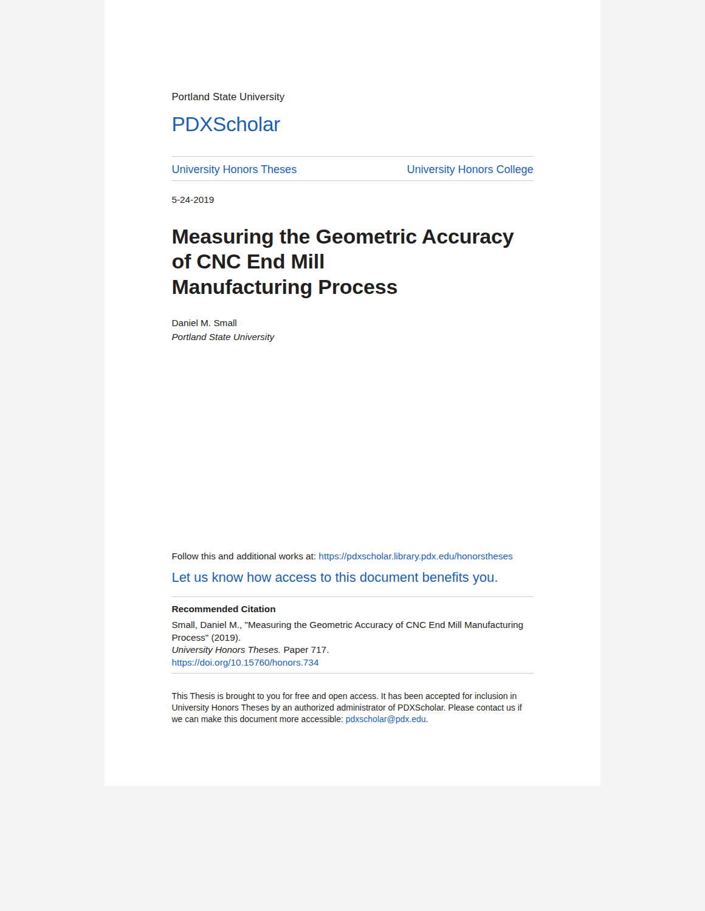Portland State University
PDXScholar
University Honors Theses
University Honors College
5-24-2019
Measuring the Geometric Accuracy of CNC End Mill
Manufacturing Process
Daniel M. Small
Portland State University
Follow this and additional works at: https://pdxscholar.library.pdx.edu/honorstheses
Let us know how access to this document benefits you.
Recommended Citation
Small, Daniel M., "Measuring the Geometric Accuracy of CNC End Mill Manufacturing Process" (2019).
University Honors Theses. Paper 717.
https://doi.org/10.15760/honors.734
This Thesis is brought to you for free and open access. It has been accepted for inclusion in University Honors Theses by an authorized administrator of PDXScholar. Please contact us if we can make this document more accessible: pdxscholar@pdx.edu.